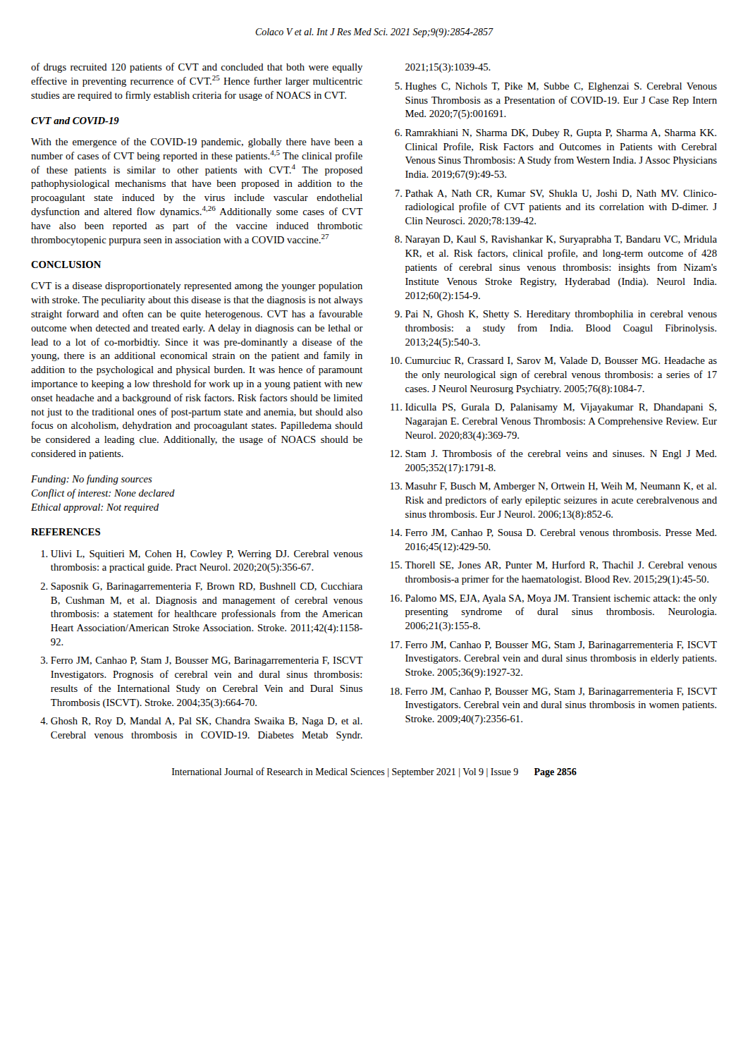Colaco V et al. Int J Res Med Sci. 2021 Sep;9(9):2854-2857
of drugs recruited 120 patients of CVT and concluded that both were equally effective in preventing recurrence of CVT.25 Hence further larger multicentric studies are required to firmly establish criteria for usage of NOACS in CVT.
CVT and COVID-19
With the emergence of the COVID-19 pandemic, globally there have been a number of cases of CVT being reported in these patients.4,5 The clinical profile of these patients is similar to other patients with CVT.4 The proposed pathophysiological mechanisms that have been proposed in addition to the procoagulant state induced by the virus include vascular endothelial dysfunction and altered flow dynamics.4,26 Additionally some cases of CVT have also been reported as part of the vaccine induced thrombotic thrombocytopenic purpura seen in association with a COVID vaccine.27
Conclusion
CVT is a disease disproportionately represented among the younger population with stroke. The peculiarity about this disease is that the diagnosis is not always straight forward and often can be quite heterogenous. CVT has a favourable outcome when detected and treated early. A delay in diagnosis can be lethal or lead to a lot of co-morbidtiy. Since it was pre-dominantly a disease of the young, there is an additional economical strain on the patient and family in addition to the psychological and physical burden. It was hence of paramount importance to keeping a low threshold for work up in a young patient with new onset headache and a background of risk factors. Risk factors should be limited not just to the traditional ones of post-partum state and anemia, but should also focus on alcoholism, dehydration and procoagulant states. Papilledema should be considered a leading clue. Additionally, the usage of NOACS should be considered in patients.
Funding: No funding sources
Conflict of interest: None declared
Ethical approval: Not required
References
Ulivi L, Squitieri M, Cohen H, Cowley P, Werring DJ. Cerebral venous thrombosis: a practical guide. Pract Neurol. 2020;20(5):356-67.
Saposnik G, Barinagarrementeria F, Brown RD, Bushnell CD, Cucchiara B, Cushman M, et al. Diagnosis and management of cerebral venous thrombosis: a statement for healthcare professionals from the American Heart Association/American Stroke Association. Stroke. 2011;42(4):1158-92.
Ferro JM, Canhao P, Stam J, Bousser MG, Barinagarrementeria F, ISCVT Investigators. Prognosis of cerebral vein and dural sinus thrombosis: results of the International Study on Cerebral Vein and Dural Sinus Thrombosis (ISCVT). Stroke. 2004;35(3):664-70.
Ghosh R, Roy D, Mandal A, Pal SK, Chandra Swaika B, Naga D, et al. Cerebral venous thrombosis in COVID-19. Diabetes Metab Syndr. 2021;15(3):1039-45.
Hughes C, Nichols T, Pike M, Subbe C, Elghenzai S. Cerebral Venous Sinus Thrombosis as a Presentation of COVID-19. Eur J Case Rep Intern Med. 2020;7(5):001691.
Ramrakhiani N, Sharma DK, Dubey R, Gupta P, Sharma A, Sharma KK. Clinical Profile, Risk Factors and Outcomes in Patients with Cerebral Venous Sinus Thrombosis: A Study from Western India. J Assoc Physicians India. 2019;67(9):49-53.
Pathak A, Nath CR, Kumar SV, Shukla U, Joshi D, Nath MV. Clinico-radiological profile of CVT patients and its correlation with D-dimer. J Clin Neurosci. 2020;78:139-42.
Narayan D, Kaul S, Ravishankar K, Suryaprabha T, Bandaru VC, Mridula KR, et al. Risk factors, clinical profile, and long-term outcome of 428 patients of cerebral sinus venous thrombosis: insights from Nizam's Institute Venous Stroke Registry, Hyderabad (India). Neurol India. 2012;60(2):154-9.
Pai N, Ghosh K, Shetty S. Hereditary thrombophilia in cerebral venous thrombosis: a study from India. Blood Coagul Fibrinolysis. 2013;24(5):540-3.
Cumurciuc R, Crassard I, Sarov M, Valade D, Bousser MG. Headache as the only neurological sign of cerebral venous thrombosis: a series of 17 cases. J Neurol Neurosurg Psychiatry. 2005;76(8):1084-7.
Idiculla PS, Gurala D, Palanisamy M, Vijayakumar R, Dhandapani S, Nagarajan E. Cerebral Venous Thrombosis: A Comprehensive Review. Eur Neurol. 2020;83(4):369-79.
Stam J. Thrombosis of the cerebral veins and sinuses. N Engl J Med. 2005;352(17):1791-8.
Masuhr F, Busch M, Amberger N, Ortwein H, Weih M, Neumann K, et al. Risk and predictors of early epileptic seizures in acute cerebralvenous and sinus thrombosis. Eur J Neurol. 2006;13(8):852-6.
Ferro JM, Canhao P, Sousa D. Cerebral venous thrombosis. Presse Med. 2016;45(12):429-50.
Thorell SE, Jones AR, Punter M, Hurford R, Thachil J. Cerebral venous thrombosis-a primer for the haematologist. Blood Rev. 2015;29(1):45-50.
Palomo MS, EJA, Ayala SA, Moya JM. Transient ischemic attack: the only presenting syndrome of dural sinus thrombosis. Neurologia. 2006;21(3):155-8.
Ferro JM, Canhao P, Bousser MG, Stam J, Barinagarrementeria F, ISCVT Investigators. Cerebral vein and dural sinus thrombosis in elderly patients. Stroke. 2005;36(9):1927-32.
Ferro JM, Canhao P, Bousser MG, Stam J, Barinagarrementeria F, ISCVT Investigators. Cerebral vein and dural sinus thrombosis in women patients. Stroke. 2009;40(7):2356-61.
International Journal of Research in Medical Sciences | September 2021 | Vol 9 | Issue 9Page 2856